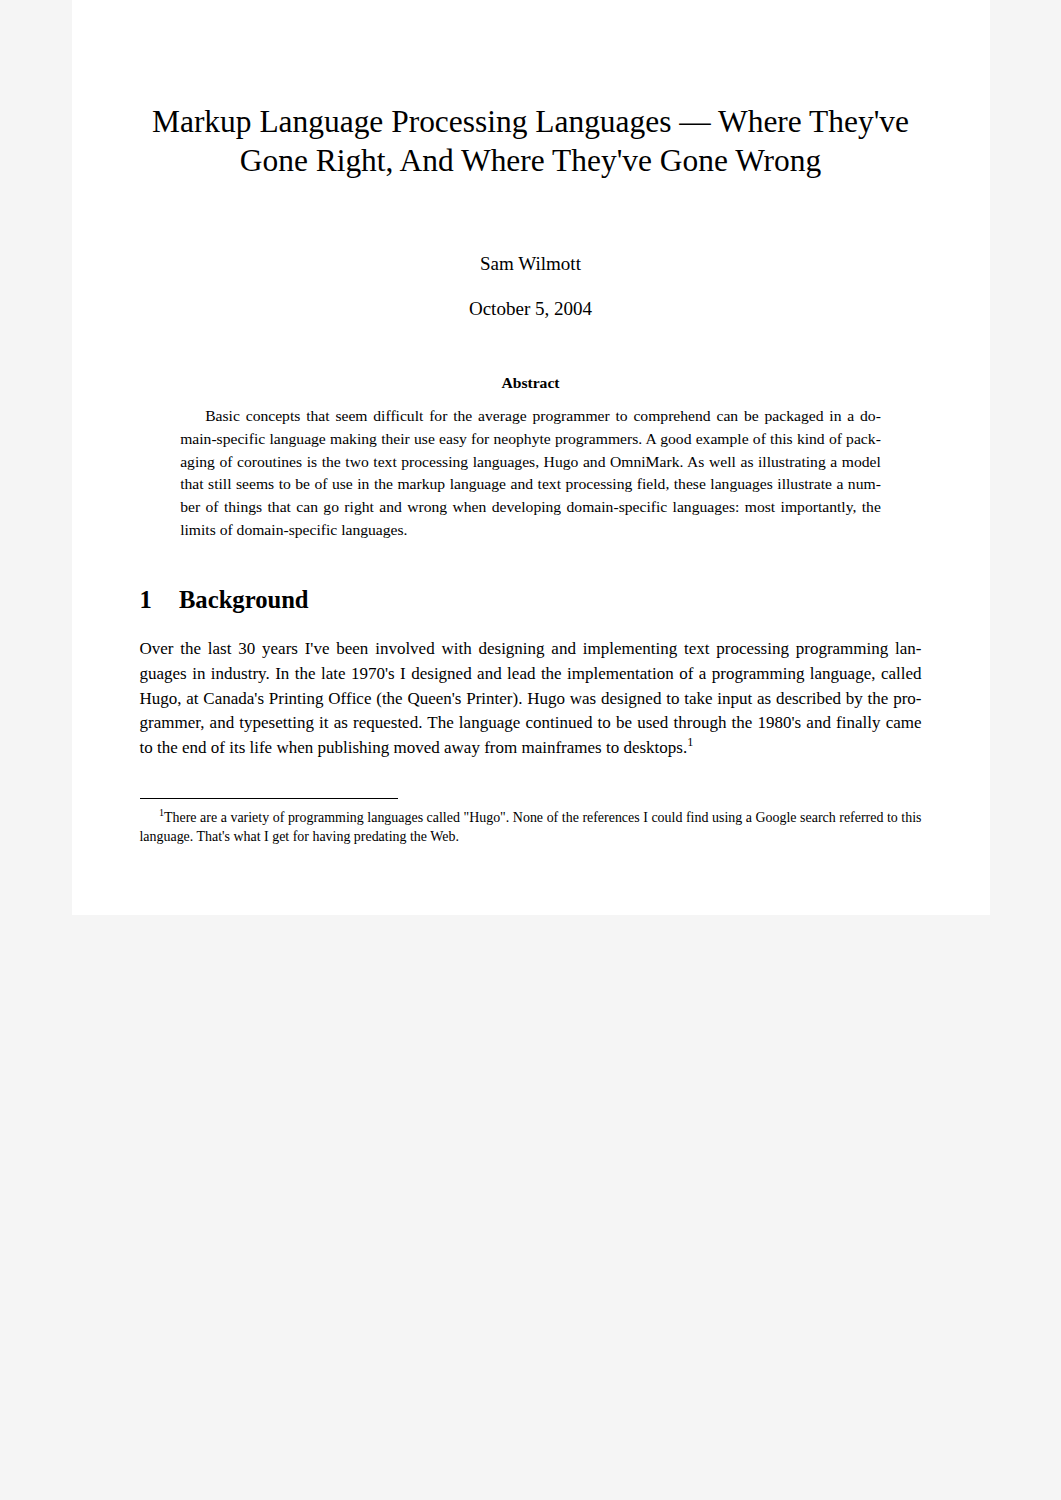Markup Language Processing Languages — Where They've Gone Right, And Where They've Gone Wrong
Sam Wilmott
October 5, 2004
Abstract
Basic concepts that seem difficult for the average programmer to comprehend can be packaged in a domain-specific language making their use easy for neophyte programmers. A good example of this kind of packaging of coroutines is the two text processing languages, Hugo and OmniMark. As well as illustrating a model that still seems to be of use in the markup language and text processing field, these languages illustrate a number of things that can go right and wrong when developing domain-specific languages: most importantly, the limits of domain-specific languages.
1 Background
Over the last 30 years I've been involved with designing and implementing text processing programming languages in industry. In the late 1970's I designed and lead the implementation of a programming language, called Hugo, at Canada's Printing Office (the Queen's Printer). Hugo was designed to take input as described by the programmer, and typesetting it as requested. The language continued to be used through the 1980's and finally came to the end of its life when publishing moved away from mainframes to desktops.1
1There are a variety of programming languages called "Hugo". None of the references I could find using a Google search referred to this language. That's what I get for having predating the Web.